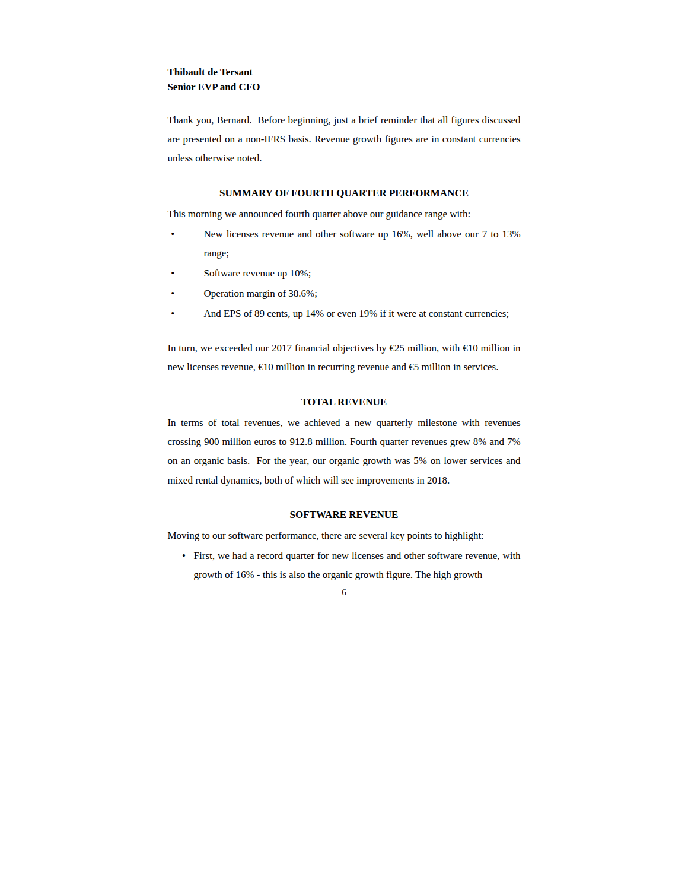Thibault de Tersant
Senior EVP and CFO
Thank you, Bernard. Before beginning, just a brief reminder that all figures discussed are presented on a non-IFRS basis. Revenue growth figures are in constant currencies unless otherwise noted.
SUMMARY OF FOURTH QUARTER PERFORMANCE
This morning we announced fourth quarter above our guidance range with:
• New licenses revenue and other software up 16%, well above our 7 to 13% range;
• Software revenue up 10%;
• Operation margin of 38.6%;
• And EPS of 89 cents, up 14% or even 19% if it were at constant currencies;
In turn, we exceeded our 2017 financial objectives by €25 million, with €10 million in new licenses revenue, €10 million in recurring revenue and €5 million in services.
TOTAL REVENUE
In terms of total revenues, we achieved a new quarterly milestone with revenues crossing 900 million euros to 912.8 million. Fourth quarter revenues grew 8% and 7% on an organic basis. For the year, our organic growth was 5% on lower services and mixed rental dynamics, both of which will see improvements in 2018.
SOFTWARE REVENUE
Moving to our software performance, there are several key points to highlight:
First, we had a record quarter for new licenses and other software revenue, with growth of 16% - this is also the organic growth figure. The high growth
6